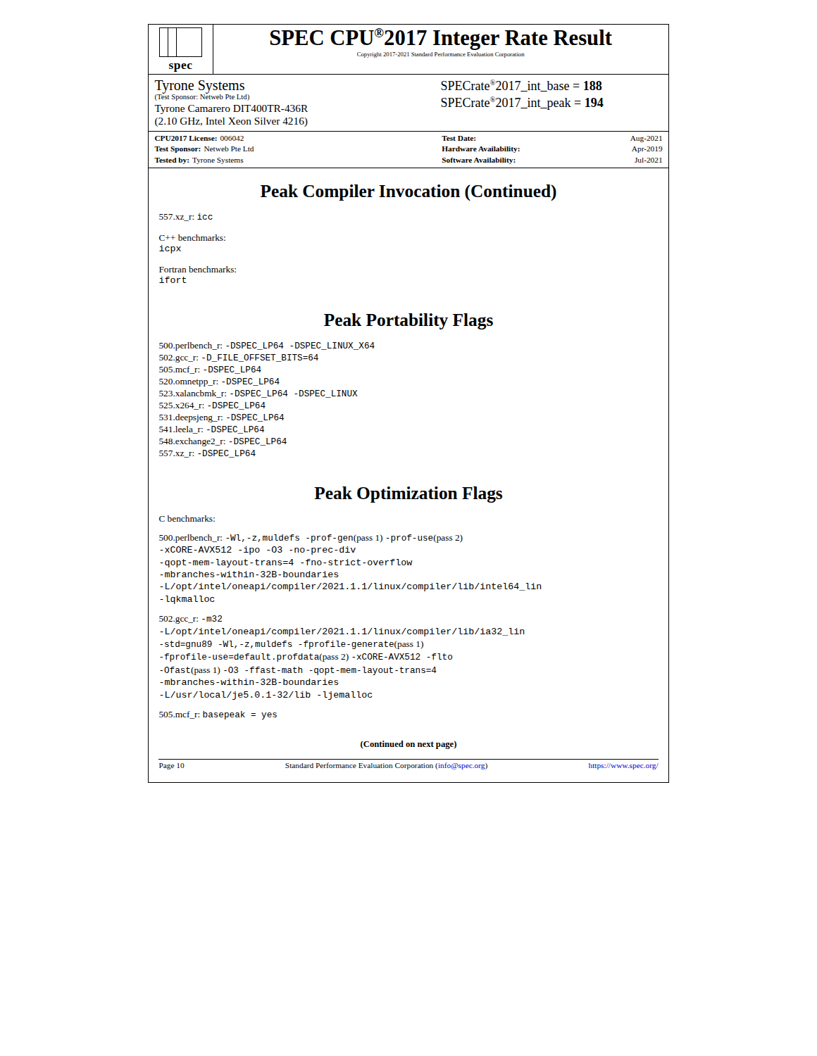spec
SPEC CPU®2017 Integer Rate Result
Copyright 2017-2021 Standard Performance Evaluation Corporation
Tyrone Systems
(Test Sponsor: Netweb Pte Ltd)
Tyrone Camarero DIT400TR-436R
(2.10 GHz, Intel Xeon Silver 4216)
SPECrate®2017_int_base = 188
SPECrate®2017_int_peak = 194
CPU2017 License: 006042
Test Sponsor: Netweb Pte Ltd
Tested by: Tyrone Systems
Test Date: Aug-2021
Hardware Availability: Apr-2019
Software Availability: Jul-2021
Peak Compiler Invocation (Continued)
557.xz_r: icc
C++ benchmarks:
icpx
Fortran benchmarks:
ifort
Peak Portability Flags
500.perlbench_r: -DSPEC_LP64 -DSPEC_LINUX_X64
502.gcc_r: -D_FILE_OFFSET_BITS=64
505.mcf_r: -DSPEC_LP64
520.omnetpp_r: -DSPEC_LP64
523.xalancbmk_r: -DSPEC_LP64 -DSPEC_LINUX
525.x264_r: -DSPEC_LP64
531.deepsjeng_r: -DSPEC_LP64
541.leela_r: -DSPEC_LP64
548.exchange2_r: -DSPEC_LP64
557.xz_r: -DSPEC_LP64
Peak Optimization Flags
C benchmarks:
500.perlbench_r: -Wl,-z,muldefs -prof-gen(pass 1) -prof-use(pass 2)
-xCORE-AVX512 -ipo -O3 -no-prec-div
-qopt-mem-layout-trans=4 -fno-strict-overflow
-mbranches-within-32B-boundaries
-L/opt/intel/oneapi/compiler/2021.1.1/linux/compiler/lib/intel64_lin
-lqkmalloc
502.gcc_r: -m32
-L/opt/intel/oneapi/compiler/2021.1.1/linux/compiler/lib/ia32_lin
-std=gnu89 -Wl,-z,muldefs -fprofile-generate(pass 1)
-fprofile-use=default.profdata(pass 2) -xCORE-AVX512 -flto
-Ofast(pass 1) -O3 -ffast-math -qopt-mem-layout-trans=4
-mbranches-within-32B-boundaries
-L/usr/local/je5.0.1-32/lib -ljemalloc
505.mcf_r: basepeak = yes
(Continued on next page)
Page 10
Standard Performance Evaluation Corporation (info@spec.org)
https://www.spec.org/